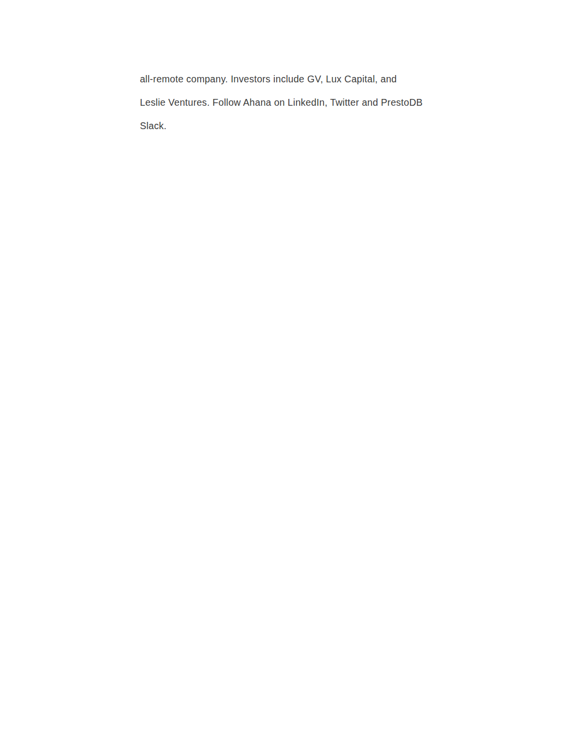all-remote company. Investors include GV, Lux Capital, and Leslie Ventures. Follow Ahana on LinkedIn, Twitter and PrestoDB Slack.